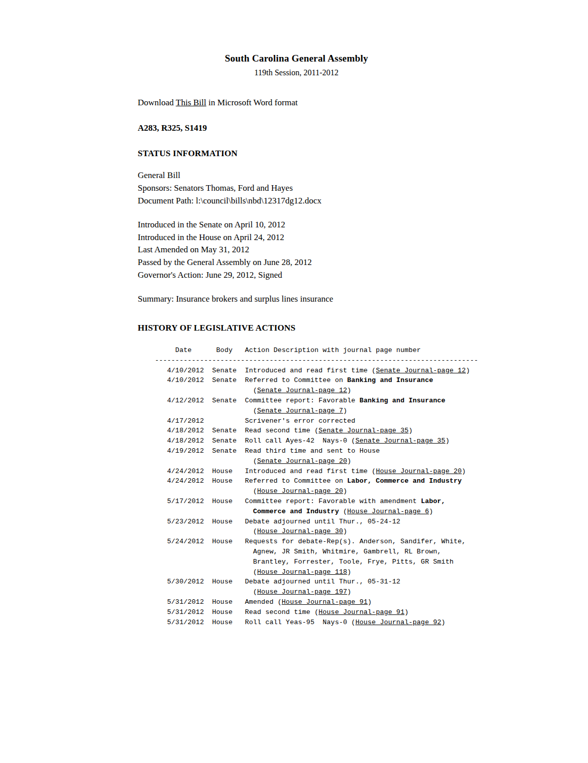South Carolina General Assembly
119th Session, 2011-2012
Download This Bill in Microsoft Word format
A283, R325, S1419
STATUS INFORMATION
General Bill
Sponsors: Senators Thomas, Ford and Hayes
Document Path: l:\council\bills\nbd\12317dg12.docx
Introduced in the Senate on April 10, 2012
Introduced in the House on April 24, 2012
Last Amended on May 31, 2012
Passed by the General Assembly on June 28, 2012
Governor's Action: June 29, 2012, Signed
Summary: Insurance brokers and surplus lines insurance
HISTORY OF LEGISLATIVE ACTIONS
     Date      Body   Action Description with journal page number
-------------------------------------------------------------------------------
   4/10/2012  Senate  Introduced and read first time (Senate Journal-page 12)
   4/10/2012  Senate  Referred to Committee on Banking and Insurance
                        (Senate Journal-page 12)
   4/12/2012  Senate  Committee report: Favorable Banking and Insurance
                        (Senate Journal-page 7)
   4/17/2012          Scrivener's error corrected
   4/18/2012  Senate  Read second time (Senate Journal-page 35)
   4/18/2012  Senate  Roll call Ayes-42  Nays-0 (Senate Journal-page 35)
   4/19/2012  Senate  Read third time and sent to House
                        (Senate Journal-page 20)
   4/24/2012  House   Introduced and read first time (House Journal-page 20)
   4/24/2012  House   Referred to Committee on Labor, Commerce and Industry
                        (House Journal-page 20)
   5/17/2012  House   Committee report: Favorable with amendment Labor,
                        Commerce and Industry (House Journal-page 6)
   5/23/2012  House   Debate adjourned until Thur., 05-24-12
                        (House Journal-page 30)
   5/24/2012  House   Requests for debate-Rep(s). Anderson, Sandifer, White,
                        Agnew, JR Smith, Whitmire, Gambrell, RL Brown,
                        Brantley, Forrester, Toole, Frye, Pitts, GR Smith
                        (House Journal-page 118)
   5/30/2012  House   Debate adjourned until Thur., 05-31-12
                        (House Journal-page 197)
   5/31/2012  House   Amended (House Journal-page 91)
   5/31/2012  House   Read second time (House Journal-page 91)
   5/31/2012  House   Roll call Yeas-95  Nays-0 (House Journal-page 92)